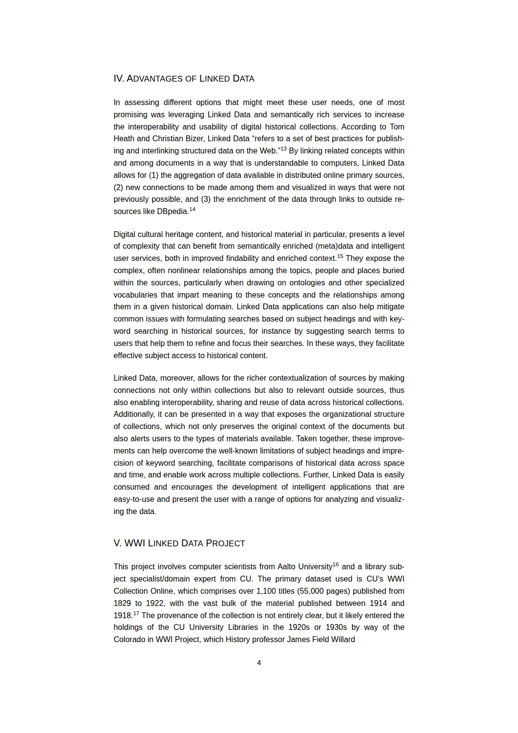IV. ADVANTAGES OF LINKED DATA
In assessing different options that might meet these user needs, one of most promising was leveraging Linked Data and semantically rich services to increase the interoperability and usability of digital historical collections. According to Tom Heath and Christian Bizer, Linked Data “refers to a set of best practices for publishing and interlinking structured data on the Web.”13 By linking related concepts within and among documents in a way that is understandable to computers, Linked Data allows for (1) the aggregation of data available in distributed online primary sources, (2) new connections to be made among them and visualized in ways that were not previously possible, and (3) the enrichment of the data through links to outside resources like DBpedia.14
Digital cultural heritage content, and historical material in particular, presents a level of complexity that can benefit from semantically enriched (meta)data and intelligent user services, both in improved findability and enriched context.15 They expose the complex, often nonlinear relationships among the topics, people and places buried within the sources, particularly when drawing on ontologies and other specialized vocabularies that impart meaning to these concepts and the relationships among them in a given historical domain. Linked Data applications can also help mitigate common issues with formulating searches based on subject headings and with keyword searching in historical sources, for instance by suggesting search terms to users that help them to refine and focus their searches. In these ways, they facilitate effective subject access to historical content.
Linked Data, moreover, allows for the richer contextualization of sources by making connections not only within collections but also to relevant outside sources, thus also enabling interoperability, sharing and reuse of data across historical collections. Additionally, it can be presented in a way that exposes the organizational structure of collections, which not only preserves the original context of the documents but also alerts users to the types of materials available. Taken together, these improvements can help overcome the well-known limitations of subject headings and imprecision of keyword searching, facilitate comparisons of historical data across space and time, and enable work across multiple collections. Further, Linked Data is easily consumed and encourages the development of intelligent applications that are easy-to-use and present the user with a range of options for analyzing and visualizing the data.
V. WWI LINKED DATA PROJECT
This project involves computer scientists from Aalto University16 and a library subject specialist/domain expert from CU. The primary dataset used is CU’s WWI Collection Online, which comprises over 1,100 titles (55,000 pages) published from 1829 to 1922, with the vast bulk of the material published between 1914 and 1918.17 The provenance of the collection is not entirely clear, but it likely entered the holdings of the CU University Libraries in the 1920s or 1930s by way of the Colorado in WWI Project, which History professor James Field Willard
4